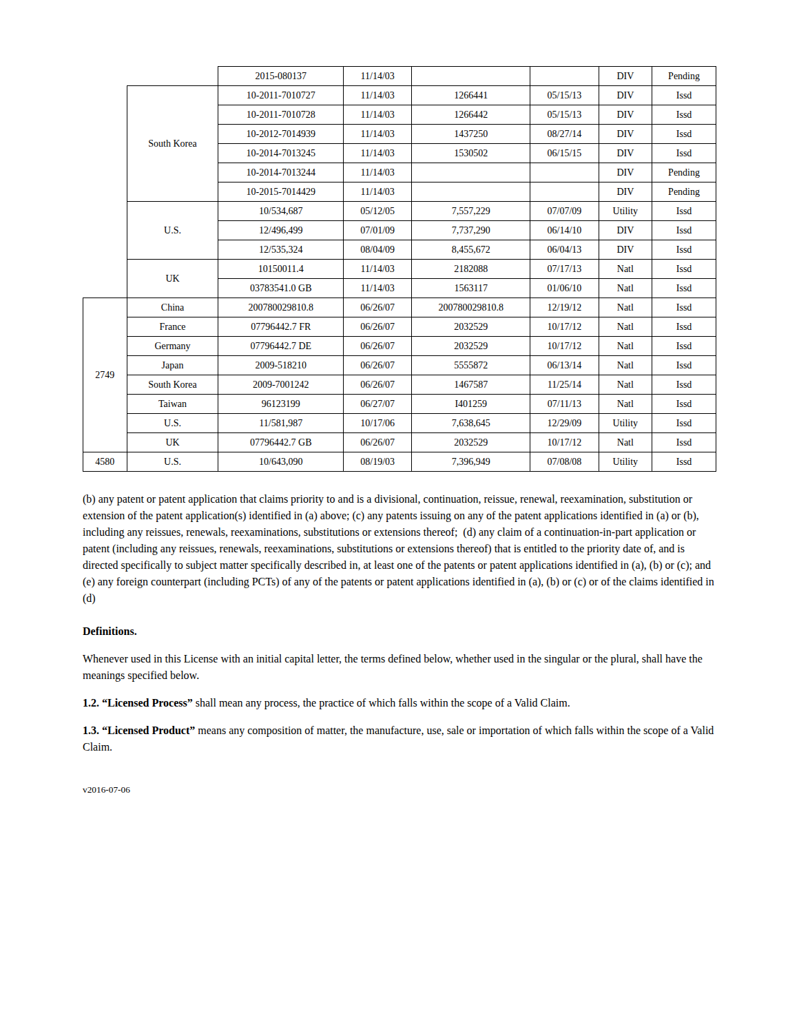| | | 2015-080137 | 11/14/03 | | | DIV | Pending |
| | South Korea | 10-2011-7010727 | 11/14/03 | 1266441 | 05/15/13 | DIV | Issd |
| | 10-2011-7010728 | 11/14/03 | 1266442 | 05/15/13 | DIV | Issd |
| | 10-2012-7014939 | 11/14/03 | 1437250 | 08/27/14 | DIV | Issd |
| | 10-2014-7013245 | 11/14/03 | 1530502 | 06/15/15 | DIV | Issd |
| | 10-2014-7013244 | 11/14/03 | | | DIV | Pending |
| | 10-2015-7014429 | 11/14/03 | | | DIV | Pending |
| | U.S. | 10/534,687 | 05/12/05 | 7,557,229 | 07/07/09 | Utility | Issd |
| | 12/496,499 | 07/01/09 | 7,737,290 | 06/14/10 | DIV | Issd |
| | 12/535,324 | 08/04/09 | 8,455,672 | 06/04/13 | DIV | Issd |
| | UK | 10150011.4 | 11/14/03 | 2182088 | 07/17/13 | Natl | Issd |
| | 03783541.0 GB | 11/14/03 | 1563117 | 01/06/10 | Natl | Issd |
| 2749 | China | 200780029810.8 | 06/26/07 | 200780029810.8 | 12/19/12 | Natl | Issd |
| France | 07796442.7 FR | 06/26/07 | 2032529 | 10/17/12 | Natl | Issd |
| Germany | 07796442.7 DE | 06/26/07 | 2032529 | 10/17/12 | Natl | Issd |
| Japan | 2009-518210 | 06/26/07 | 5555872 | 06/13/14 | Natl | Issd |
| South Korea | 2009-7001242 | 06/26/07 | 1467587 | 11/25/14 | Natl | Issd |
| Taiwan | 96123199 | 06/27/07 | I401259 | 07/11/13 | Natl | Issd |
| U.S. | 11/581,987 | 10/17/06 | 7,638,645 | 12/29/09 | Utility | Issd |
| UK | 07796442.7 GB | 06/26/07 | 2032529 | 10/17/12 | Natl | Issd |
| 4580 | U.S. | 10/643,090 | 08/19/03 | 7,396,949 | 07/08/08 | Utility | Issd |
(b) any patent or patent application that claims priority to and is a divisional, continuation, reissue, renewal, reexamination, substitution or extension of the patent application(s) identified in (a) above; (c) any patents issuing on any of the patent applications identified in (a) or (b), including any reissues, renewals, reexaminations, substitutions or extensions thereof; (d) any claim of a continuation-in-part application or patent (including any reissues, renewals, reexaminations, substitutions or extensions thereof) that is entitled to the priority date of, and is directed specifically to subject matter specifically described in, at least one of the patents or patent applications identified in (a), (b) or (c); and (e) any foreign counterpart (including PCTs) of any of the patents or patent applications identified in (a), (b) or (c) or of the claims identified in (d)
Definitions.
Whenever used in this License with an initial capital letter, the terms defined below, whether used in the singular or the plural, shall have the meanings specified below.
1.2. “Licensed Process” shall mean any process, the practice of which falls within the scope of a Valid Claim.
1.3. “Licensed Product” means any composition of matter, the manufacture, use, sale or importation of which falls within the scope of a Valid Claim.
v2016-07-06